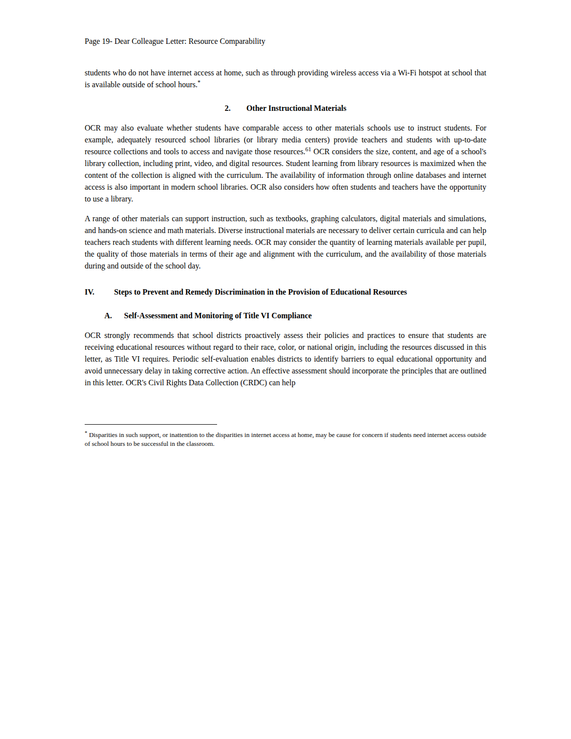Page 19- Dear Colleague Letter: Resource Comparability
students who do not have internet access at home, such as through providing wireless access via a Wi-Fi hotspot at school that is available outside of school hours.*
2. Other Instructional Materials
OCR may also evaluate whether students have comparable access to other materials schools use to instruct students. For example, adequately resourced school libraries (or library media centers) provide teachers and students with up-to-date resource collections and tools to access and navigate those resources.61 OCR considers the size, content, and age of a school's library collection, including print, video, and digital resources. Student learning from library resources is maximized when the content of the collection is aligned with the curriculum. The availability of information through online databases and internet access is also important in modern school libraries. OCR also considers how often students and teachers have the opportunity to use a library.
A range of other materials can support instruction, such as textbooks, graphing calculators, digital materials and simulations, and hands-on science and math materials. Diverse instructional materials are necessary to deliver certain curricula and can help teachers reach students with different learning needs. OCR may consider the quantity of learning materials available per pupil, the quality of those materials in terms of their age and alignment with the curriculum, and the availability of those materials during and outside of the school day.
IV. Steps to Prevent and Remedy Discrimination in the Provision of Educational Resources
A. Self-Assessment and Monitoring of Title VI Compliance
OCR strongly recommends that school districts proactively assess their policies and practices to ensure that students are receiving educational resources without regard to their race, color, or national origin, including the resources discussed in this letter, as Title VI requires. Periodic self-evaluation enables districts to identify barriers to equal educational opportunity and avoid unnecessary delay in taking corrective action. An effective assessment should incorporate the principles that are outlined in this letter. OCR's Civil Rights Data Collection (CRDC) can help
* Disparities in such support, or inattention to the disparities in internet access at home, may be cause for concern if students need internet access outside of school hours to be successful in the classroom.